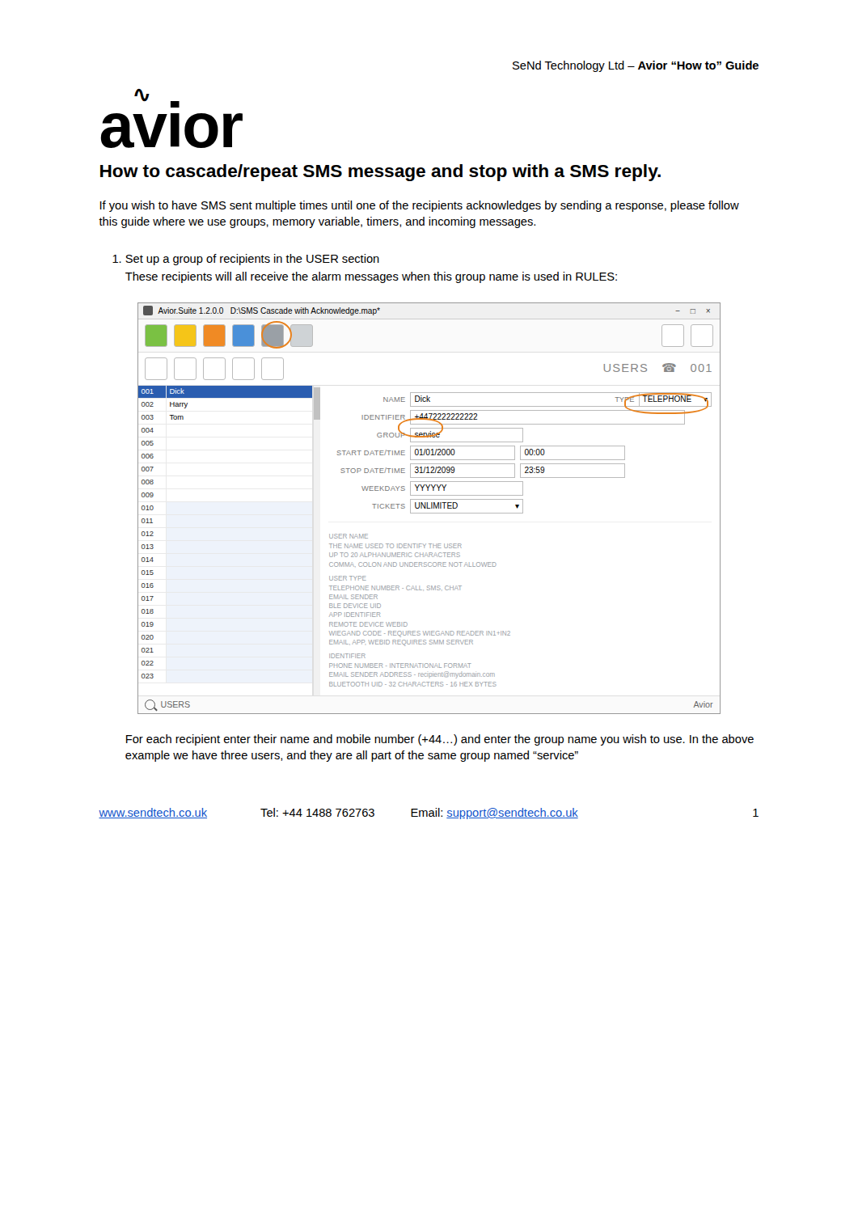SeNd Technology Ltd – Avior “How to” Guide
∿avior
How to cascade/repeat SMS message and stop with a SMS reply.
If you wish to have SMS sent multiple times until one of the recipients acknowledges by sending a response, please follow this guide where we use groups, memory variable, timers, and incoming messages.
Set up a group of recipients in the USER section These recipients will all receive the alarm messages when this group name is used in RULES:
Avior.Suite 1.2.0.0 D:\SMS Cascade with Acknowledge.map*
− □ ×
USERS ☎ 001
| 001 | Dick |
| 002 | Harry |
| 003 | Tom |
| 004 | |
| 005 | |
| 006 | |
| 007 | |
| 008 | |
| 009 | |
| 010 | |
| 011 | |
| 012 | |
| 013 | |
| 014 | |
| 015 | |
| 016 | |
| 017 | |
| 018 | |
| 019 | |
| 020 | |
| 021 | |
| 022 | |
| 023 | |
TYPE TELEPHONE ▾
NAME Dick
IDENTIFIER+4472222222222
GROUP service
START DATE/TIME 01/01/200000:00
STOP DATE/TIME 31/12/209923:59
WEEKDAYS YYYYYY
TICKETS UNLIMITED ▾
USER NAME
THE NAME USED TO IDENTIFY THE USER
UP TO 20 ALPHANUMERIC CHARACTERS
COMMA, COLON AND UNDERSCORE NOT ALLOWED
USER TYPE
TELEPHONE NUMBER - CALL, SMS, CHAT
EMAIL SENDER
BLE DEVICE UID
APP IDENTIFIER
REMOTE DEVICE WEBID
WIEGAND CODE - REQURES WIEGAND READER IN1+IN2
EMAIL, APP, WEBID REQUIRES SMM SERVER
IDENTIFIER
PHONE NUMBER - INTERNATIONAL FORMAT
EMAIL SENDER ADDRESS - recipient@mydomain.com
BLUETOOTH UID - 32 CHARACTERS - 16 HEX BYTES
APP IDENTIFIER - 10 CHARACTERS
REMOTE DEVICE WEBID - 4...6 CHARACTERS
WIEGAND - 2...16 CHARACTERS - 1...8 HEX BYTES
GROUP
USERS
Avior
For each recipient enter their name and mobile number (+44…) and enter the group name you wish to use. In the above example we have three users, and they are all part of the same group named “service”
www.sendtech.co.uk Tel: +44 1488 762763 Email: support@sendtech.co.uk 1